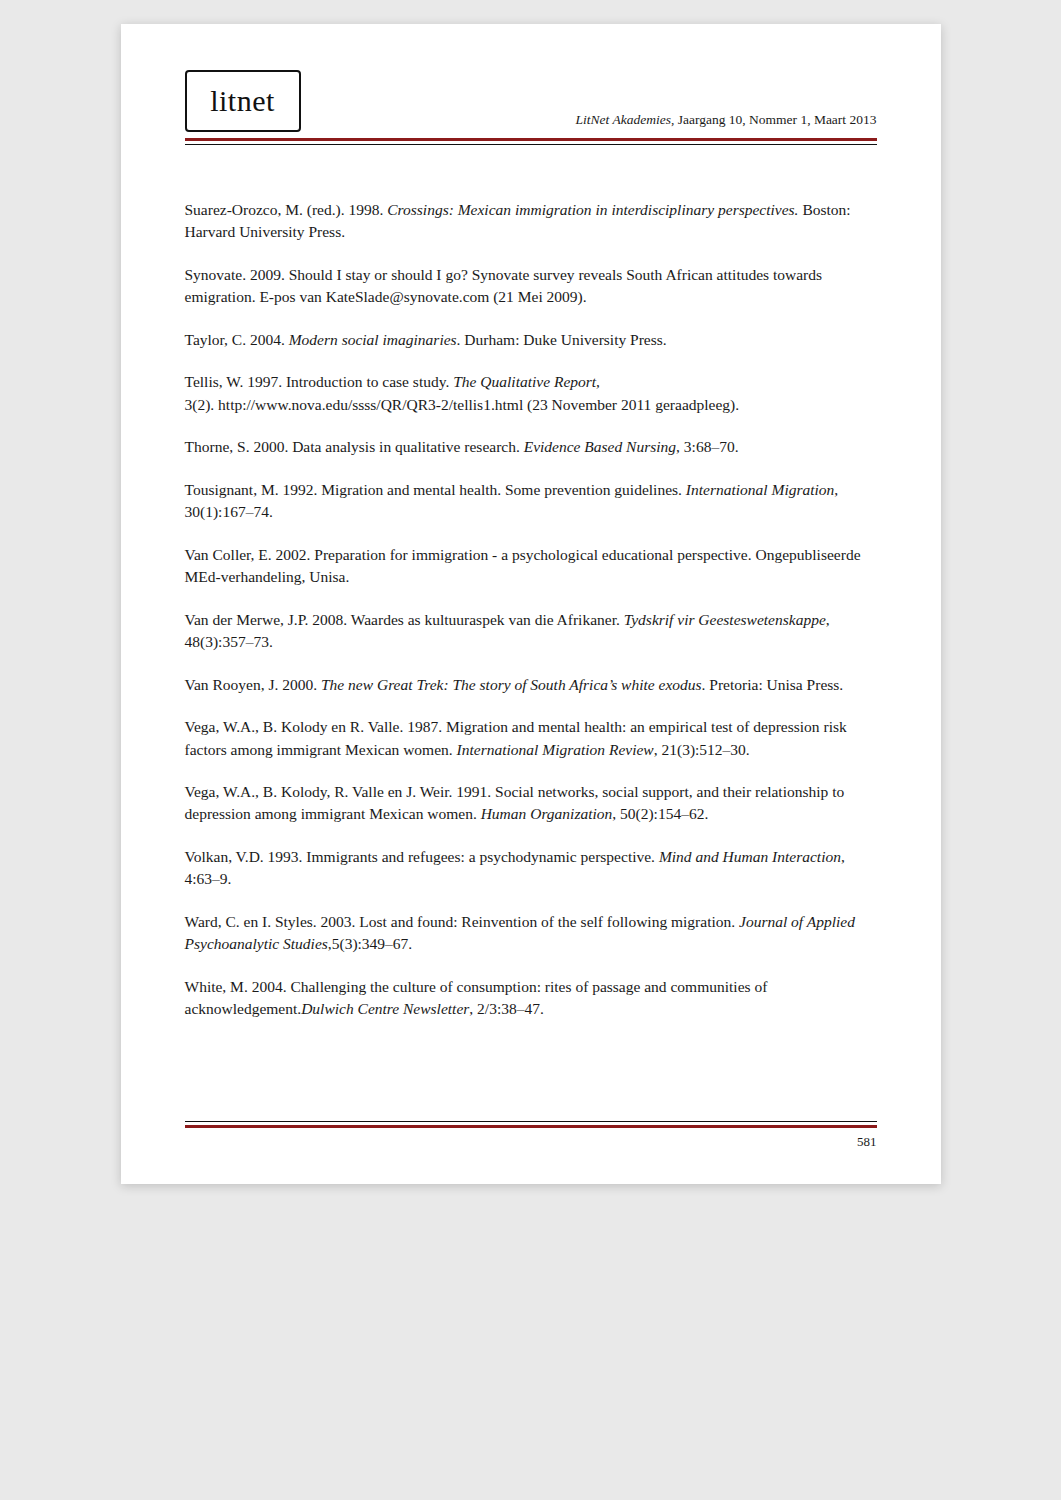litnet
LitNet Akademies, Jaargang 10, Nommer 1, Maart 2013
Suarez-Orozco, M. (red.). 1998. Crossings: Mexican immigration in interdisciplinary perspectives. Boston: Harvard University Press.
Synovate. 2009. Should I stay or should I go? Synovate survey reveals South African attitudes towards emigration. E-pos van KateSlade@synovate.com (21 Mei 2009).
Taylor, C. 2004. Modern social imaginaries. Durham: Duke University Press.
Tellis, W. 1997. Introduction to case study. The Qualitative Report,
3(2). http://www.nova.edu/ssss/QR/QR3-2/tellis1.html (23 November 2011 geraadpleeg).
Thorne, S. 2000. Data analysis in qualitative research. Evidence Based Nursing, 3:68–70.
Tousignant, M. 1992. Migration and mental health. Some prevention guidelines. International Migration, 30(1):167–74.
Van Coller, E. 2002. Preparation for immigration - a psychological educational perspective. Ongepubliseerde MEd-verhandeling, Unisa.
Van der Merwe, J.P. 2008. Waardes as kultuuraspek van die Afrikaner. Tydskrif vir Geesteswetenskappe, 48(3):357–73.
Van Rooyen, J. 2000. The new Great Trek: The story of South Africa’s white exodus. Pretoria: Unisa Press.
Vega, W.A., B. Kolody en R. Valle. 1987. Migration and mental health: an empirical test of depression risk factors among immigrant Mexican women. International Migration Review, 21(3):512–30.
Vega, W.A., B. Kolody, R. Valle en J. Weir. 1991. Social networks, social support, and their relationship to depression among immigrant Mexican women. Human Organization, 50(2):154–62.
Volkan, V.D. 1993. Immigrants and refugees: a psychodynamic perspective. Mind and Human Interaction, 4:63–9.
Ward, C. en I. Styles. 2003. Lost and found: Reinvention of the self following migration. Journal of Applied Psychoanalytic Studies,5(3):349–67.
White, M. 2004. Challenging the culture of consumption: rites of passage and communities of acknowledgement.Dulwich Centre Newsletter, 2/3:38–47.
581